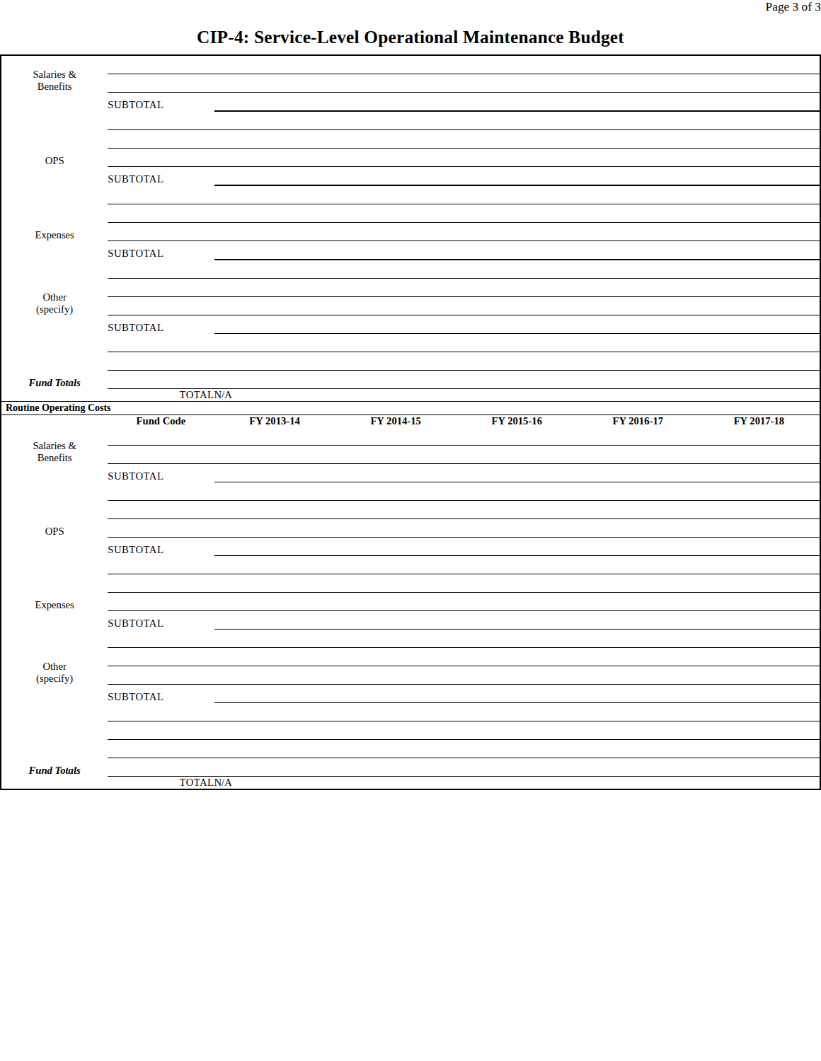Page 3 of 3
CIP-4: Service-Level Operational Maintenance Budget
| Salaries & Benefits | |
| | SUBTOTAL | |
| OPS | |
| | SUBTOTAL | |
| Expenses | |
| | SUBTOTAL | |
| Other (specify) | |
| | SUBTOTAL | |
| Fund Totals | |
| | TOTAL | N/A |
| Routine Operating Costs |
| | Fund Code | FY 2013-14 | FY 2014-15 | FY 2015-16 | FY 2016-17 | FY 2017-18 |
| Salaries & Benefits | |
| | SUBTOTAL | |
| OPS | |
| | SUBTOTAL | |
| Expenses | |
| | SUBTOTAL | |
| Other (specify) | |
| | SUBTOTAL | |
| Fund Totals | |
| | TOTAL | N/A |